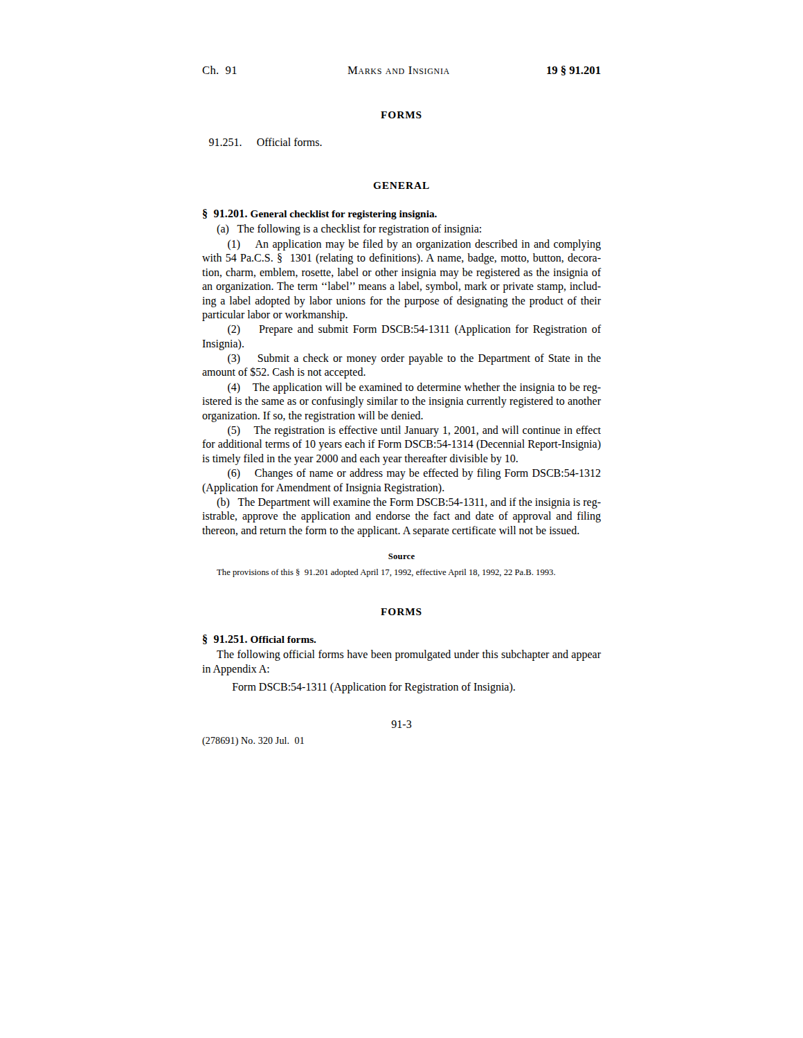Ch. 91 Marks and Insignia 19 § 91.201
FORMS
91.251. Official forms.
GENERAL
§ 91.201. General checklist for registering insignia.
(a) The following is a checklist for registration of insignia:
(1) An application may be filed by an organization described in and complying with 54 Pa.C.S. § 1301 (relating to definitions). A name, badge, motto, button, decoration, charm, emblem, rosette, label or other insignia may be registered as the insignia of an organization. The term ‘‘label’’ means a label, symbol, mark or private stamp, including a label adopted by labor unions for the purpose of designating the product of their particular labor or workmanship.
(2) Prepare and submit Form DSCB:54-1311 (Application for Registration of Insignia).
(3) Submit a check or money order payable to the Department of State in the amount of $52. Cash is not accepted.
(4) The application will be examined to determine whether the insignia to be registered is the same as or confusingly similar to the insignia currently registered to another organization. If so, the registration will be denied.
(5) The registration is effective until January 1, 2001, and will continue in effect for additional terms of 10 years each if Form DSCB:54-1314 (Decennial Report-Insignia) is timely filed in the year 2000 and each year thereafter divisible by 10.
(6) Changes of name or address may be effected by filing Form DSCB:54-1312 (Application for Amendment of Insignia Registration).
(b) The Department will examine the Form DSCB:54-1311, and if the insignia is registrable, approve the application and endorse the fact and date of approval and filing thereon, and return the form to the applicant. A separate certificate will not be issued.
Source
The provisions of this § 91.201 adopted April 17, 1992, effective April 18, 1992, 22 Pa.B. 1993.
FORMS
§ 91.251. Official forms.
The following official forms have been promulgated under this subchapter and appear in Appendix A:
Form DSCB:54-1311 (Application for Registration of Insignia).
91-3
(278691) No. 320 Jul. 01